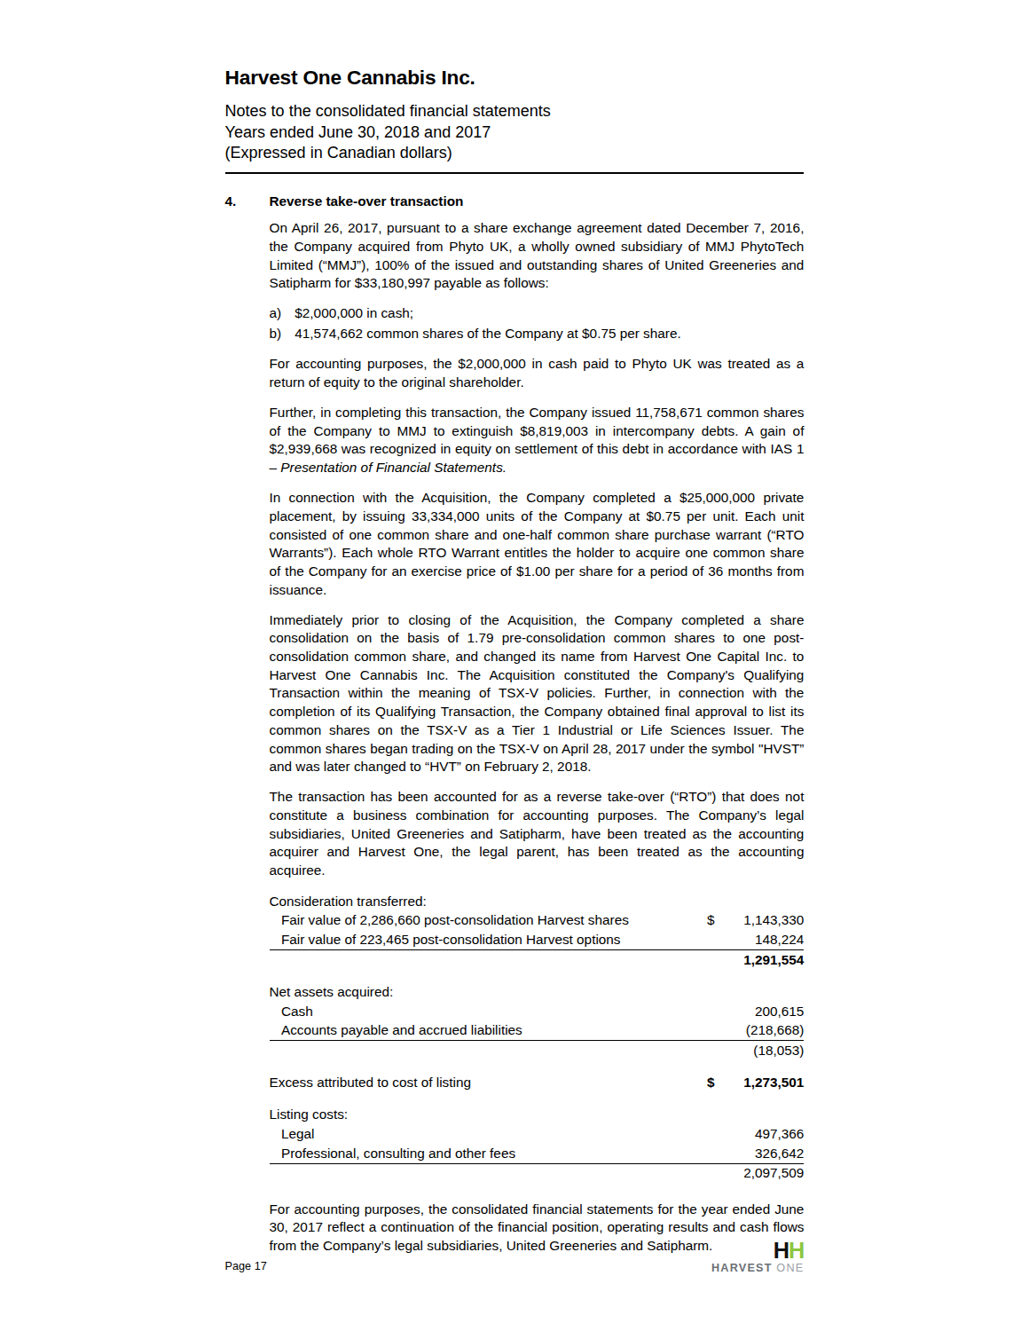Harvest One Cannabis Inc.
Notes to the consolidated financial statements
Years ended June 30, 2018 and 2017
(Expressed in Canadian dollars)
4.
Reverse take-over transaction
On April 26, 2017, pursuant to a share exchange agreement dated December 7, 2016, the Company acquired from Phyto UK, a wholly owned subsidiary of MMJ PhytoTech Limited (“MMJ”), 100% of the issued and outstanding shares of United Greeneries and Satipharm for $33,180,997 payable as follows:
a)$2,000,000 in cash;
b) 41,574,662 common shares of the Company at $0.75 per share.
For accounting purposes, the $2,000,000 in cash paid to Phyto UK was treated as a return of equity to the original shareholder.
Further, in completing this transaction, the Company issued 11,758,671 common shares of the Company to MMJ to extinguish $8,819,003 in intercompany debts. A gain of $2,939,668 was recognized in equity on settlement of this debt in accordance with IAS 1 – Presentation of Financial Statements.
In connection with the Acquisition, the Company completed a $25,000,000 private placement, by issuing 33,334,000 units of the Company at $0.75 per unit. Each unit consisted of one common share and one-half common share purchase warrant (“RTO Warrants”). Each whole RTO Warrant entitles the holder to acquire one common share of the Company for an exercise price of $1.00 per share for a period of 36 months from issuance.
Immediately prior to closing of the Acquisition, the Company completed a share consolidation on the basis of 1.79 pre-consolidation common shares to one post-consolidation common share, and changed its name from Harvest One Capital Inc. to Harvest One Cannabis Inc. The Acquisition constituted the Company's Qualifying Transaction within the meaning of TSX-V policies. Further, in connection with the completion of its Qualifying Transaction, the Company obtained final approval to list its common shares on the TSX-V as a Tier 1 Industrial or Life Sciences Issuer. The common shares began trading on the TSX-V on April 28, 2017 under the symbol "HVST” and was later changed to “HVT” on February 2, 2018.
The transaction has been accounted for as a reverse take-over (“RTO”) that does not constitute a business combination for accounting purposes. The Company’s legal subsidiaries, United Greeneries and Satipharm, have been treated as the accounting acquirer and Harvest One, the legal parent, has been treated as the accounting acquiree.
| Consideration transferred: | | |
| Fair value of 2,286,660 post-consolidation Harvest shares | $ | 1,143,330 |
| Fair value of 223,465 post-consolidation Harvest options | | 148,224 |
| | | 1,291,554 |
| Net assets acquired: | | |
| Cash | | 200,615 |
| Accounts payable and accrued liabilities | | (218,668) |
| | | (18,053) |
| Excess attributed to cost of listing | $ | 1,273,501 |
| Listing costs: | | |
| Legal | | 497,366 |
| Professional, consulting and other fees | | 326,642 |
| | | 2,097,509 |
For accounting purposes, the consolidated financial statements for the year ended June 30, 2017 reflect a continuation of the financial position, operating results and cash flows from the Company’s legal subsidiaries, United Greeneries and Satipharm.
Page 17
HH
HARVEST ONE